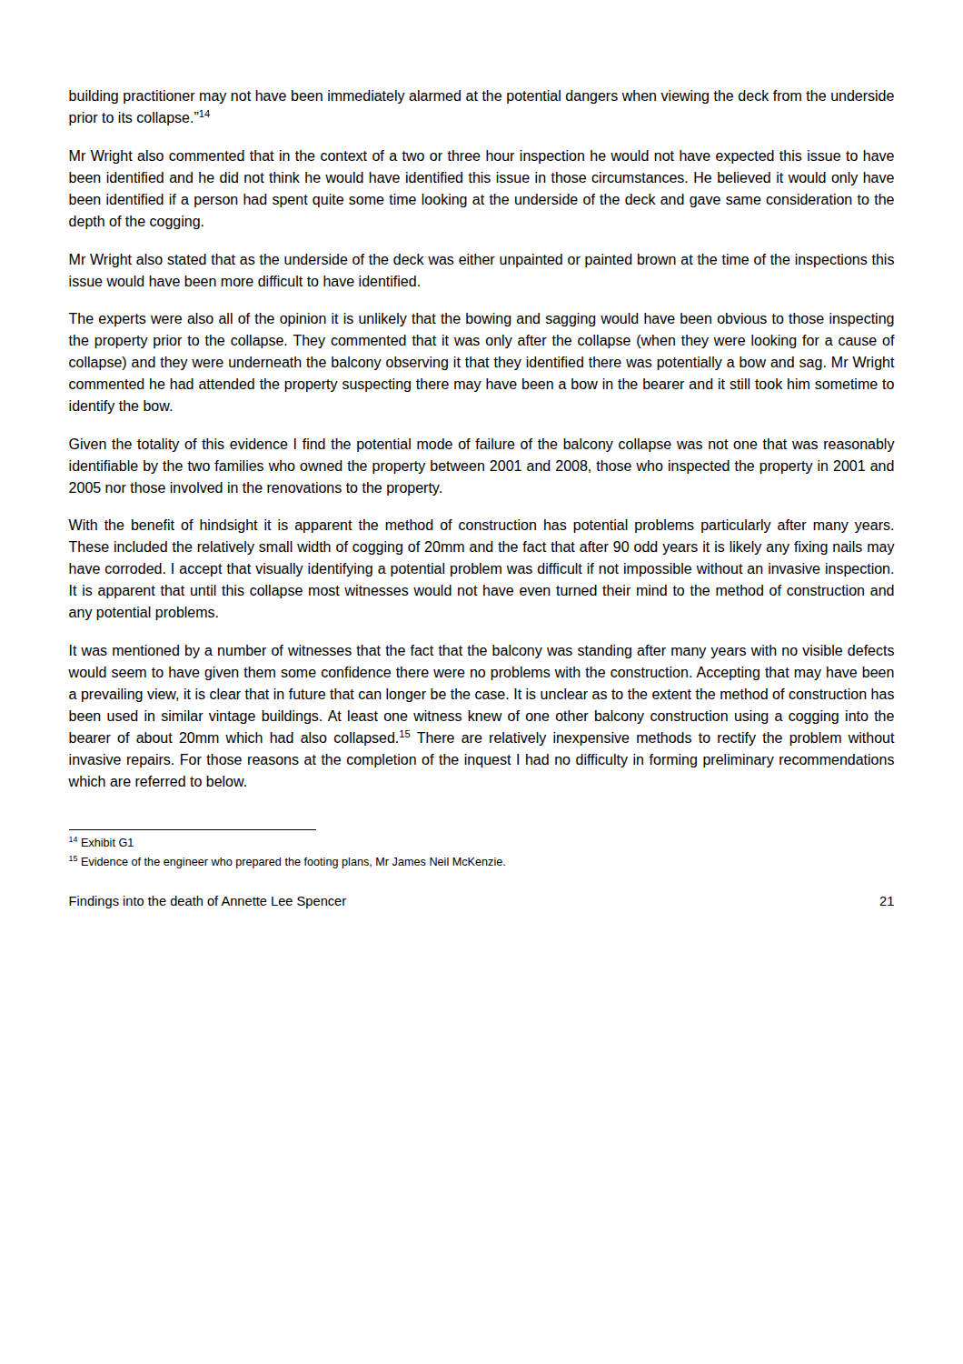building practitioner may not have been immediately alarmed at the potential dangers when viewing the deck from the underside prior to its collapse.”14
Mr Wright also commented that in the context of a two or three hour inspection he would not have expected this issue to have been identified and he did not think he would have identified this issue in those circumstances. He believed it would only have been identified if a person had spent quite some time looking at the underside of the deck and gave same consideration to the depth of the cogging.
Mr Wright also stated that as the underside of the deck was either unpainted or painted brown at the time of the inspections this issue would have been more difficult to have identified.
The experts were also all of the opinion it is unlikely that the bowing and sagging would have been obvious to those inspecting the property prior to the collapse. They commented that it was only after the collapse (when they were looking for a cause of collapse) and they were underneath the balcony observing it that they identified there was potentially a bow and sag. Mr Wright commented he had attended the property suspecting there may have been a bow in the bearer and it still took him sometime to identify the bow.
Given the totality of this evidence I find the potential mode of failure of the balcony collapse was not one that was reasonably identifiable by the two families who owned the property between 2001 and 2008, those who inspected the property in 2001 and 2005 nor those involved in the renovations to the property.
With the benefit of hindsight it is apparent the method of construction has potential problems particularly after many years. These included the relatively small width of cogging of 20mm and the fact that after 90 odd years it is likely any fixing nails may have corroded. I accept that visually identifying a potential problem was difficult if not impossible without an invasive inspection. It is apparent that until this collapse most witnesses would not have even turned their mind to the method of construction and any potential problems.
It was mentioned by a number of witnesses that the fact that the balcony was standing after many years with no visible defects would seem to have given them some confidence there were no problems with the construction. Accepting that may have been a prevailing view, it is clear that in future that can longer be the case. It is unclear as to the extent the method of construction has been used in similar vintage buildings. At least one witness knew of one other balcony construction using a cogging into the bearer of about 20mm which had also collapsed.15 There are relatively inexpensive methods to rectify the problem without invasive repairs. For those reasons at the completion of the inquest I had no difficulty in forming preliminary recommendations which are referred to below.
14 Exhibit G1
15 Evidence of the engineer who prepared the footing plans, Mr James Neil McKenzie.
Findings into the death of Annette Lee Spencer 21